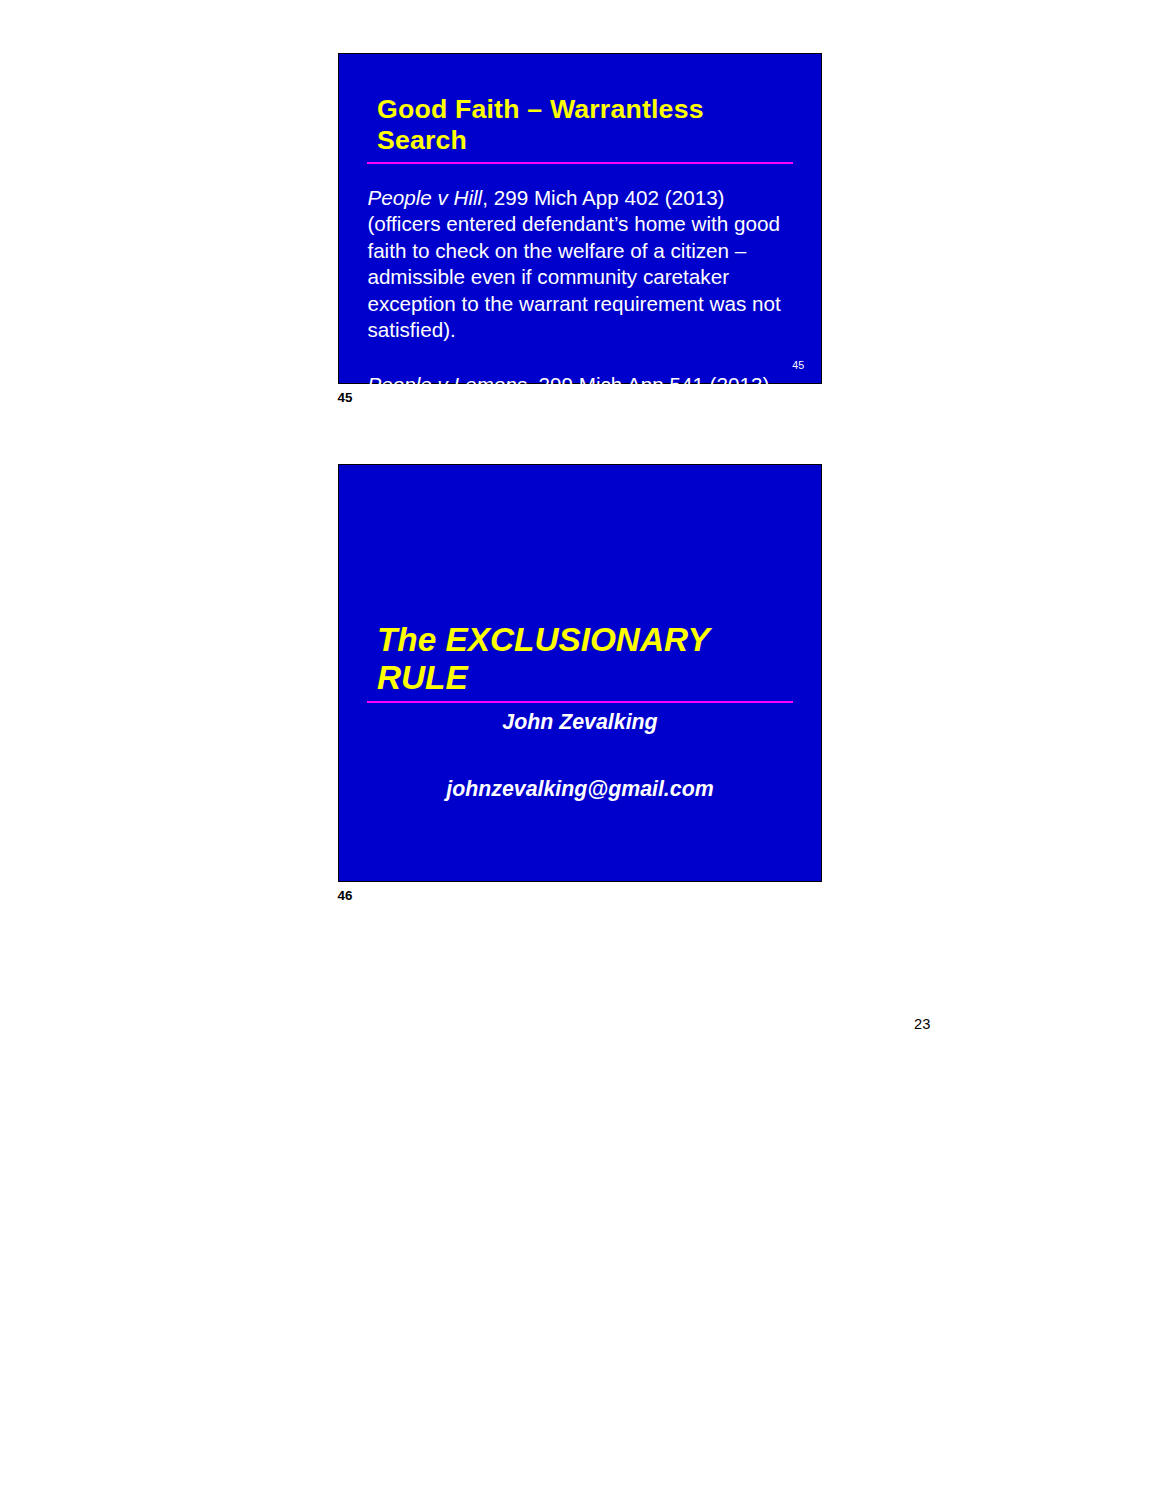Good Faith – Warrantless Search
People v Hill, 299 Mich App 402 (2013) (officers entered defendant’s home with good faith to check on the welfare of a citizen – admissible even if community caretaker exception to the warrant requirement was not satisfied).
People v Lemons, 299 Mich App 541 (2013) (similar under emergency aid exception).
45
45
The EXCLUSIONARY RULE
John Zevalking
johnzevalking@gmail.com
46
23